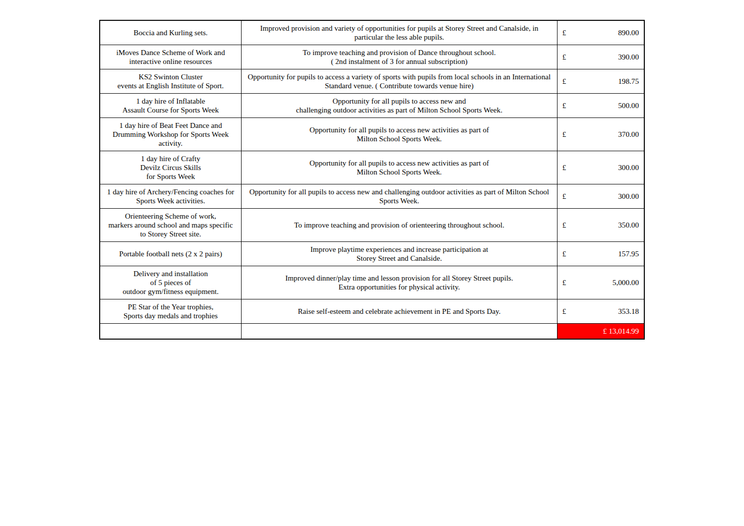| Boccia and Kurling sets. | Improved provision and variety of opportunities for pupils at Storey Street and Canalside, in particular the less able pupils. | £ | 890.00 |
| iMoves Dance Scheme of Work and interactive online resources | To improve teaching and provision of Dance throughout school. ( 2nd instalment of 3 for annual subscription) | £ | 390.00 |
| KS2 Swinton Cluster events at English Institute of Sport. | Opportunity for pupils to access a variety of sports with pupils from local schools in an International Standard venue. ( Contribute towards venue hire) | £ | 198.75 |
| 1 day hire of Inflatable Assault Course for Sports Week | Opportunity for all pupils to access new and challenging outdoor activities as part of Milton School Sports Week. | £ | 500.00 |
| 1 day hire of Beat Feet Dance and Drumming Workshop for Sports Week activity. | Opportunity for all pupils to access new activities as part of Milton School Sports Week. | £ | 370.00 |
| 1 day hire of Crafty Devilz Circus Skills for Sports Week | Opportunity for all pupils to access new activities as part of Milton School Sports Week. | £ | 300.00 |
| 1 day hire of Archery/Fencing coaches for Sports Week activities. | Opportunity for all pupils to access new and challenging outdoor activities as part of Milton School Sports Week. | £ | 300.00 |
| Orienteering Scheme of work, markers around school and maps specific to Storey Street site. | To improve teaching and provision of orienteering throughout school. | £ | 350.00 |
| Portable football nets (2 x 2 pairs) | Improve playtime experiences and increase participation at Storey Street and Canalside. | £ | 157.95 |
| Delivery and installation of 5 pieces of outdoor gym/fitness equipment. | Improved dinner/play time and lesson provision for all Storey Street pupils. Extra opportunities for physical activity. | £ | 5,000.00 |
| PE Star of the Year trophies, Sports day medals and trophies | Raise self-esteem and celebrate achievement in PE and Sports Day. | £ | 353.18 |
| | | £ 13,014.99 |